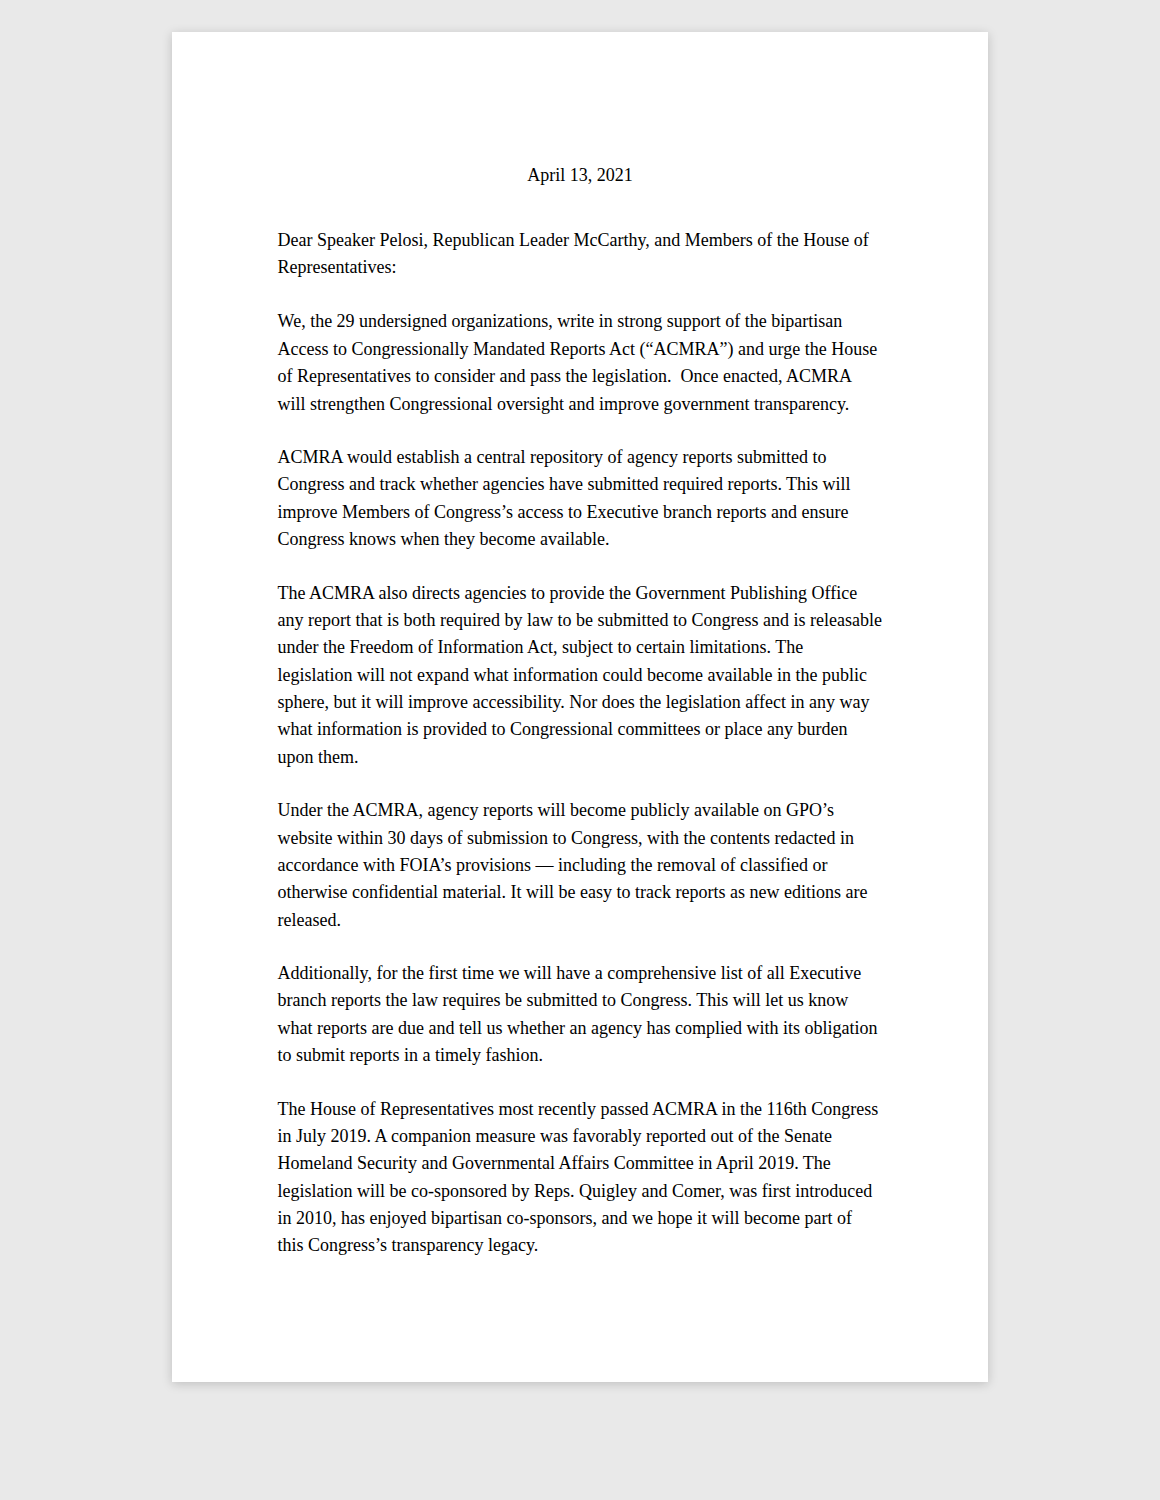April 13, 2021
Dear Speaker Pelosi, Republican Leader McCarthy, and Members of the House of Representatives:
We, the 29 undersigned organizations, write in strong support of the bipartisan Access to Congressionally Mandated Reports Act (“ACMRA”) and urge the House of Representatives to consider and pass the legislation. Once enacted, ACMRA will strengthen Congressional oversight and improve government transparency.
ACMRA would establish a central repository of agency reports submitted to Congress and track whether agencies have submitted required reports. This will improve Members of Congress’s access to Executive branch reports and ensure Congress knows when they become available.
The ACMRA also directs agencies to provide the Government Publishing Office any report that is both required by law to be submitted to Congress and is releasable under the Freedom of Information Act, subject to certain limitations. The legislation will not expand what information could become available in the public sphere, but it will improve accessibility. Nor does the legislation affect in any way what information is provided to Congressional committees or place any burden upon them.
Under the ACMRA, agency reports will become publicly available on GPO’s website within 30 days of submission to Congress, with the contents redacted in accordance with FOIA’s provisions — including the removal of classified or otherwise confidential material. It will be easy to track reports as new editions are released.
Additionally, for the first time we will have a comprehensive list of all Executive branch reports the law requires be submitted to Congress. This will let us know what reports are due and tell us whether an agency has complied with its obligation to submit reports in a timely fashion.
The House of Representatives most recently passed ACMRA in the 116th Congress in July 2019. A companion measure was favorably reported out of the Senate Homeland Security and Governmental Affairs Committee in April 2019. The legislation will be co-sponsored by Reps. Quigley and Comer, was first introduced in 2010, has enjoyed bipartisan co-sponsors, and we hope it will become part of this Congress’s transparency legacy.